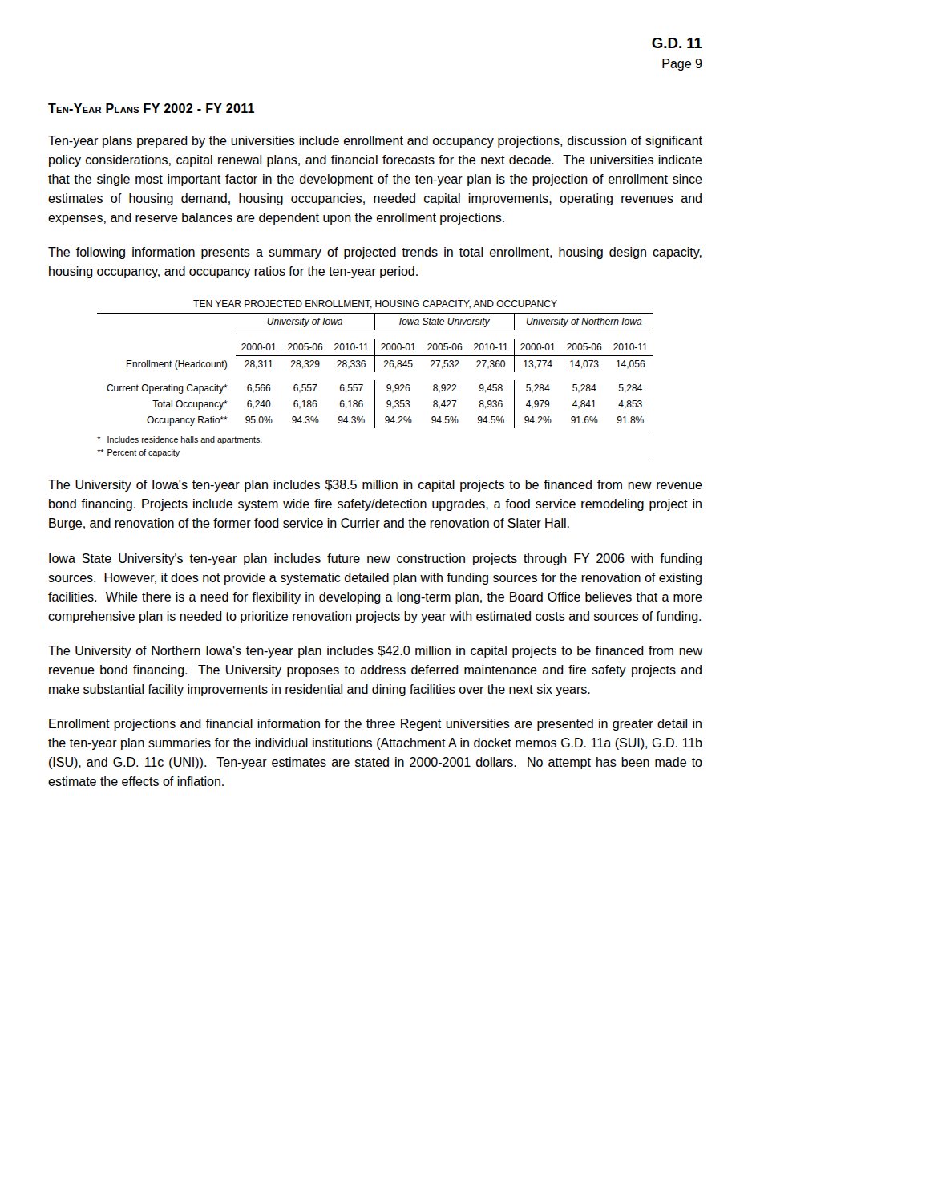G.D. 11
Page 9
Ten-Year Plans FY 2002 - FY 2011
Ten-year plans prepared by the universities include enrollment and occupancy projections, discussion of significant policy considerations, capital renewal plans, and financial forecasts for the next decade. The universities indicate that the single most important factor in the development of the ten-year plan is the projection of enrollment since estimates of housing demand, housing occupancies, needed capital improvements, operating revenues and expenses, and reserve balances are dependent upon the enrollment projections.
The following information presents a summary of projected trends in total enrollment, housing design capacity, housing occupancy, and occupancy ratios for the ten-year period.
TEN YEAR PROJECTED ENROLLMENT, HOUSING CAPACITY, AND OCCUPANCY
| | University of Iowa | Iowa State University | University of Northern Iowa |
| | 2000-01 | 2005-06 | 2010-11 | 2000-01 | 2005-06 | 2010-11 | 2000-01 | 2005-06 | 2010-11 |
| Enrollment (Headcount) | 28,311 | 28,329 | 28,336 | 26,845 | 27,532 | 27,360 | 13,774 | 14,073 | 14,056 |
| Current Operating Capacity* | 6,566 | 6,557 | 6,557 | 9,926 | 8,922 | 9,458 | 5,284 | 5,284 | 5,284 |
| Total Occupancy* | 6,240 | 6,186 | 6,186 | 9,353 | 8,427 | 8,936 | 4,979 | 4,841 | 4,853 |
| Occupancy Ratio** | 95.0% | 94.3% | 94.3% | 94.2% | 94.5% | 94.5% | 94.2% | 91.6% | 91.8% |
| * | Includes residence halls and apartments. |
| ** | Percent of capacity |
The University of Iowa's ten-year plan includes $38.5 million in capital projects to be financed from new revenue bond financing. Projects include system wide fire safety/detection upgrades, a food service remodeling project in Burge, and renovation of the former food service in Currier and the renovation of Slater Hall.
Iowa State University's ten-year plan includes future new construction projects through FY 2006 with funding sources. However, it does not provide a systematic detailed plan with funding sources for the renovation of existing facilities. While there is a need for flexibility in developing a long-term plan, the Board Office believes that a more comprehensive plan is needed to prioritize renovation projects by year with estimated costs and sources of funding.
The University of Northern Iowa's ten-year plan includes $42.0 million in capital projects to be financed from new revenue bond financing. The University proposes to address deferred maintenance and fire safety projects and make substantial facility improvements in residential and dining facilities over the next six years.
Enrollment projections and financial information for the three Regent universities are presented in greater detail in the ten-year plan summaries for the individual institutions (Attachment A in docket memos G.D. 11a (SUI), G.D. 11b (ISU), and G.D. 11c (UNI)). Ten-year estimates are stated in 2000-2001 dollars. No attempt has been made to estimate the effects of inflation.